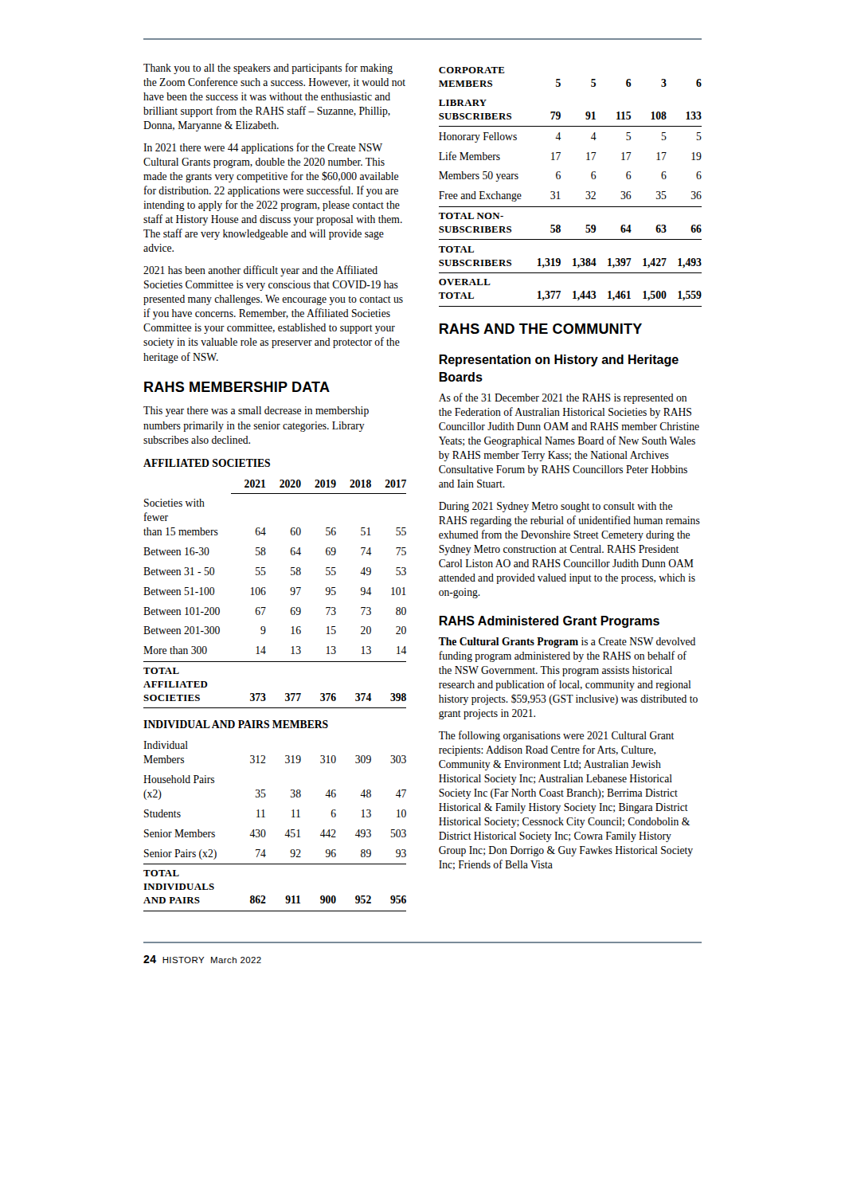Thank you to all the speakers and participants for making the Zoom Conference such a success. However, it would not have been the success it was without the enthusiastic and brilliant support from the RAHS staff – Suzanne, Phillip, Donna, Maryanne & Elizabeth.
In 2021 there were 44 applications for the Create NSW Cultural Grants program, double the 2020 number. This made the grants very competitive for the $60,000 available for distribution. 22 applications were successful. If you are intending to apply for the 2022 program, please contact the staff at History House and discuss your proposal with them. The staff are very knowledgeable and will provide sage advice.
2021 has been another difficult year and the Affiliated Societies Committee is very conscious that COVID-19 has presented many challenges. We encourage you to contact us if you have concerns. Remember, the Affiliated Societies Committee is your committee, established to support your society in its valuable role as preserver and protector of the heritage of NSW.
RAHS Membership Data
This year there was a small decrease in membership numbers primarily in the senior categories. Library subscribes also declined.
AFFILIATED SOCIETIES
| | 2021 | 2020 | 2019 | 2018 | 2017 |
| Societies with fewer than 15 members | 64 | 60 | 56 | 51 | 55 |
| Between 16-30 | 58 | 64 | 69 | 74 | 75 |
| Between 31 - 50 | 55 | 58 | 55 | 49 | 53 |
| Between 51-100 | 106 | 97 | 95 | 94 | 101 |
| Between 101-200 | 67 | 69 | 73 | 73 | 80 |
| Between 201-300 | 9 | 16 | 15 | 20 | 20 |
| More than 300 | 14 | 13 | 13 | 13 | 14 |
| TOTAL AFFILIATED SOCIETIES | 373 | 377 | 376 | 374 | 398 |
INDIVIDUAL AND PAIRS MEMBERS
| Individual Members | 312 | 319 | 310 | 309 | 303 |
| Household Pairs (x2) | 35 | 38 | 46 | 48 | 47 |
| Students | 11 | 11 | 6 | 13 | 10 |
| Senior Members | 430 | 451 | 442 | 493 | 503 |
| Senior Pairs (x2) | 74 | 92 | 96 | 89 | 93 |
| TOTAL INDIVIDUALS AND PAIRS | 862 | 911 | 900 | 952 | 956 |
| CORPORATE MEMBERS | 5 | 5 | 6 | 3 | 6 |
| LIBRARY SUBSCRIBERS | 79 | 91 | 115 | 108 | 133 |
| Honorary Fellows | 4 | 4 | 5 | 5 | 5 |
| Life Members | 17 | 17 | 17 | 17 | 19 |
| Members 50 years | 6 | 6 | 6 | 6 | 6 |
| Free and Exchange | 31 | 32 | 36 | 35 | 36 |
| TOTAL NON- SUBSCRIBERS | 58 | 59 | 64 | 63 | 66 |
| TOTAL SUBSCRIBERS | 1,319 | 1,384 | 1,397 | 1,427 | 1,493 |
| OVERALL TOTAL | 1,377 | 1,443 | 1,461 | 1,500 | 1,559 |
RAHS and the Community
Representation on History and Heritage Boards
As of the 31 December 2021 the RAHS is represented on the Federation of Australian Historical Societies by RAHS Councillor Judith Dunn OAM and RAHS member Christine Yeats; the Geographical Names Board of New South Wales by RAHS member Terry Kass; the National Archives Consultative Forum by RAHS Councillors Peter Hobbins and Iain Stuart.
During 2021 Sydney Metro sought to consult with the RAHS regarding the reburial of unidentified human remains exhumed from the Devonshire Street Cemetery during the Sydney Metro construction at Central. RAHS President Carol Liston AO and RAHS Councillor Judith Dunn OAM attended and provided valued input to the process, which is on-going.
RAHS Administered Grant Programs
The Cultural Grants Program is a Create NSW devolved funding program administered by the RAHS on behalf of the NSW Government. This program assists historical research and publication of local, community and regional history projects. $59,953 (GST inclusive) was distributed to grant projects in 2021.
The following organisations were 2021 Cultural Grant recipients: Addison Road Centre for Arts, Culture, Community & Environment Ltd; Australian Jewish Historical Society Inc; Australian Lebanese Historical Society Inc (Far North Coast Branch); Berrima District Historical & Family History Society Inc; Bingara District Historical Society; Cessnock City Council; Condobolin & District Historical Society Inc; Cowra Family History Group Inc; Don Dorrigo & Guy Fawkes Historical Society Inc; Friends of Bella Vista
24 HISTORY March 2022